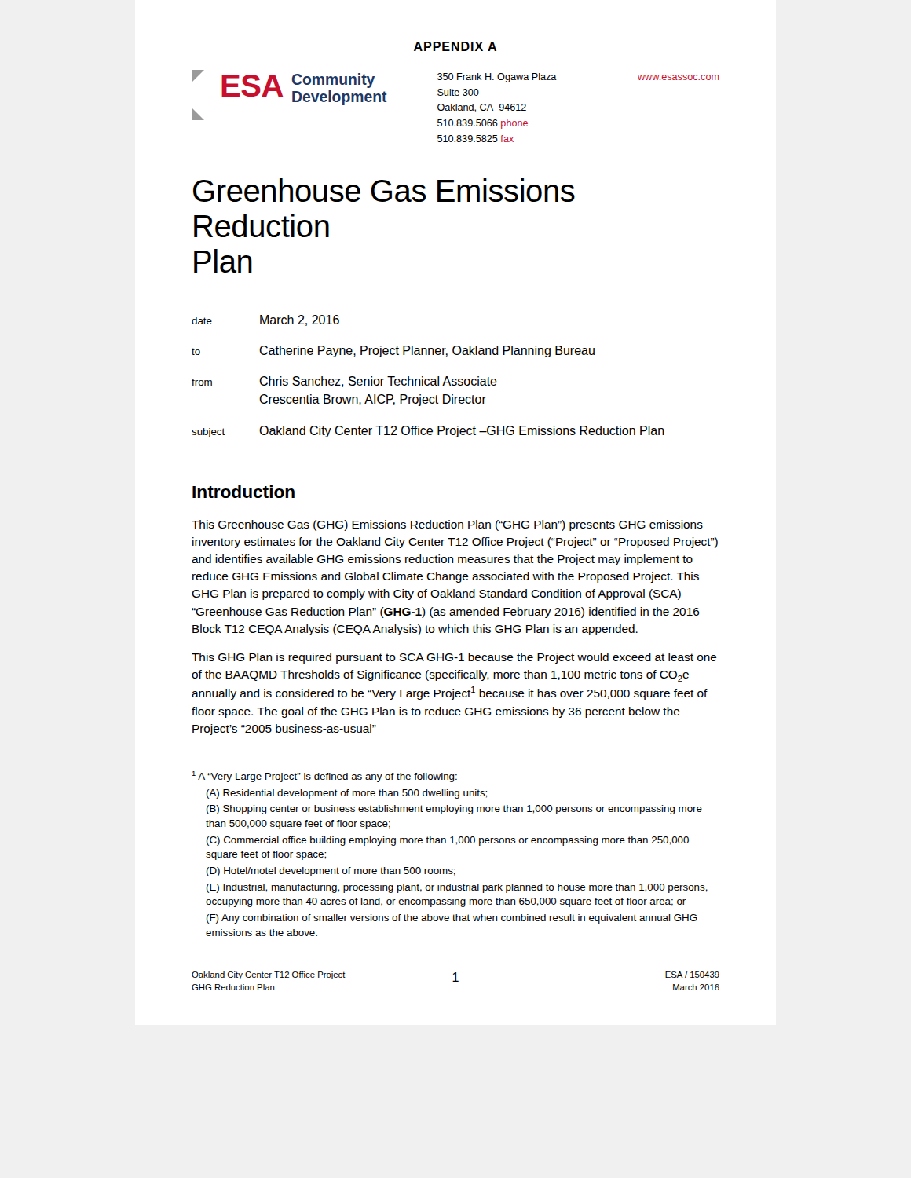APPENDIX A
ESA
Community Development
350 Frank H. Ogawa Plaza
Suite 300
Oakland, CA 94612
510.839.5066 phone
510.839.5825 fax
www.esassoc.com
Greenhouse Gas Emissions Reduction
Plan
| date | March 2, 2016 |
| to | Catherine Payne, Project Planner, Oakland Planning Bureau |
| from | Chris Sanchez, Senior Technical Associate Crescentia Brown, AICP, Project Director |
| subject | Oakland City Center T12 Office Project –GHG Emissions Reduction Plan |
Introduction
This Greenhouse Gas (GHG) Emissions Reduction Plan (“GHG Plan”) presents GHG emissions inventory estimates for the Oakland City Center T12 Office Project (“Project” or “Proposed Project”) and identifies available GHG emissions reduction measures that the Project may implement to reduce GHG Emissions and Global Climate Change associated with the Proposed Project. This GHG Plan is prepared to comply with City of Oakland Standard Condition of Approval (SCA) “Greenhouse Gas Reduction Plan” (GHG-1) (as amended February 2016) identified in the 2016 Block T12 CEQA Analysis (CEQA Analysis) to which this GHG Plan is an appended.
This GHG Plan is required pursuant to SCA GHG-1 because the Project would exceed at least one of the BAAQMD Thresholds of Significance (specifically, more than 1,100 metric tons of CO2e annually and is considered to be “Very Large Project1 because it has over 250,000 square feet of floor space. The goal of the GHG Plan is to reduce GHG emissions by 36 percent below the Project’s “2005 business-as-usual”
1 A “Very Large Project” is defined as any of the following:
(A) Residential development of more than 500 dwelling units;
(B) Shopping center or business establishment employing more than 1,000 persons or encompassing more than 500,000 square feet of floor space;
(C) Commercial office building employing more than 1,000 persons or encompassing more than 250,000 square feet of floor space;
(D) Hotel/motel development of more than 500 rooms;
(E) Industrial, manufacturing, processing plant, or industrial park planned to house more than 1,000 persons, occupying more than 40 acres of land, or encompassing more than 650,000 square feet of floor area; or
(F) Any combination of smaller versions of the above that when combined result in equivalent annual GHG emissions as the above.
Oakland City Center T12 Office Project
GHG Reduction Plan
1
ESA / 150439
March 2016